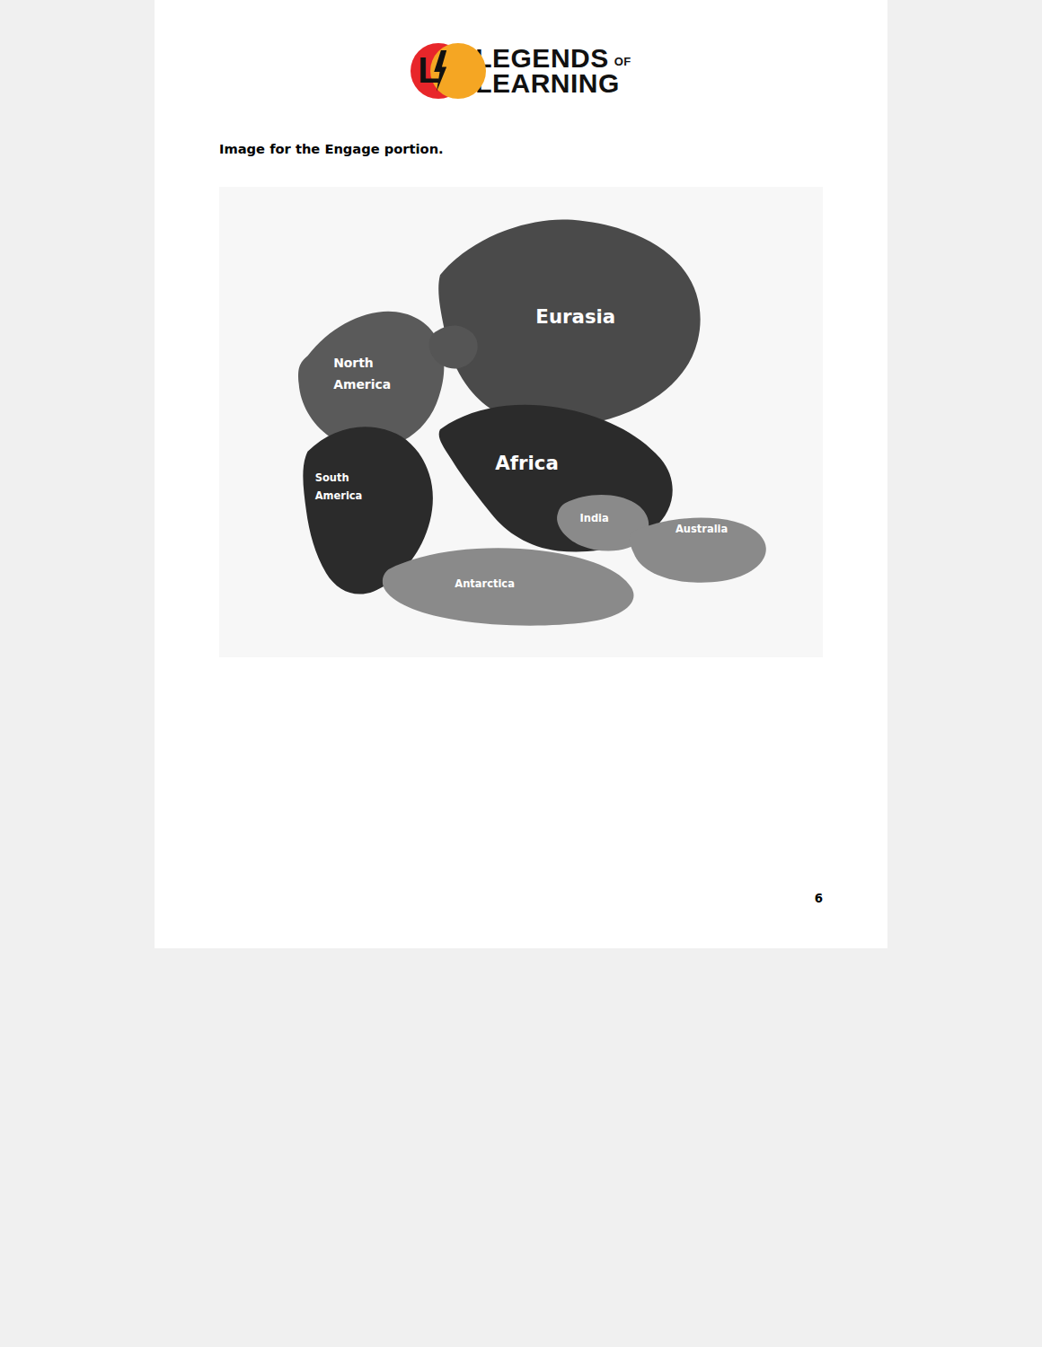L
LEGENDS OF
LEARNING
Image for the Engage portion.
Pangaea reconstruction showing fitted continents A grayscale map of the supercontinent Pangaea with the continents labeled: North America, Eurasia, South America, Africa, India, Antarctica, and Australia. Eurasia North America Africa South America India Australia Antarctica
6